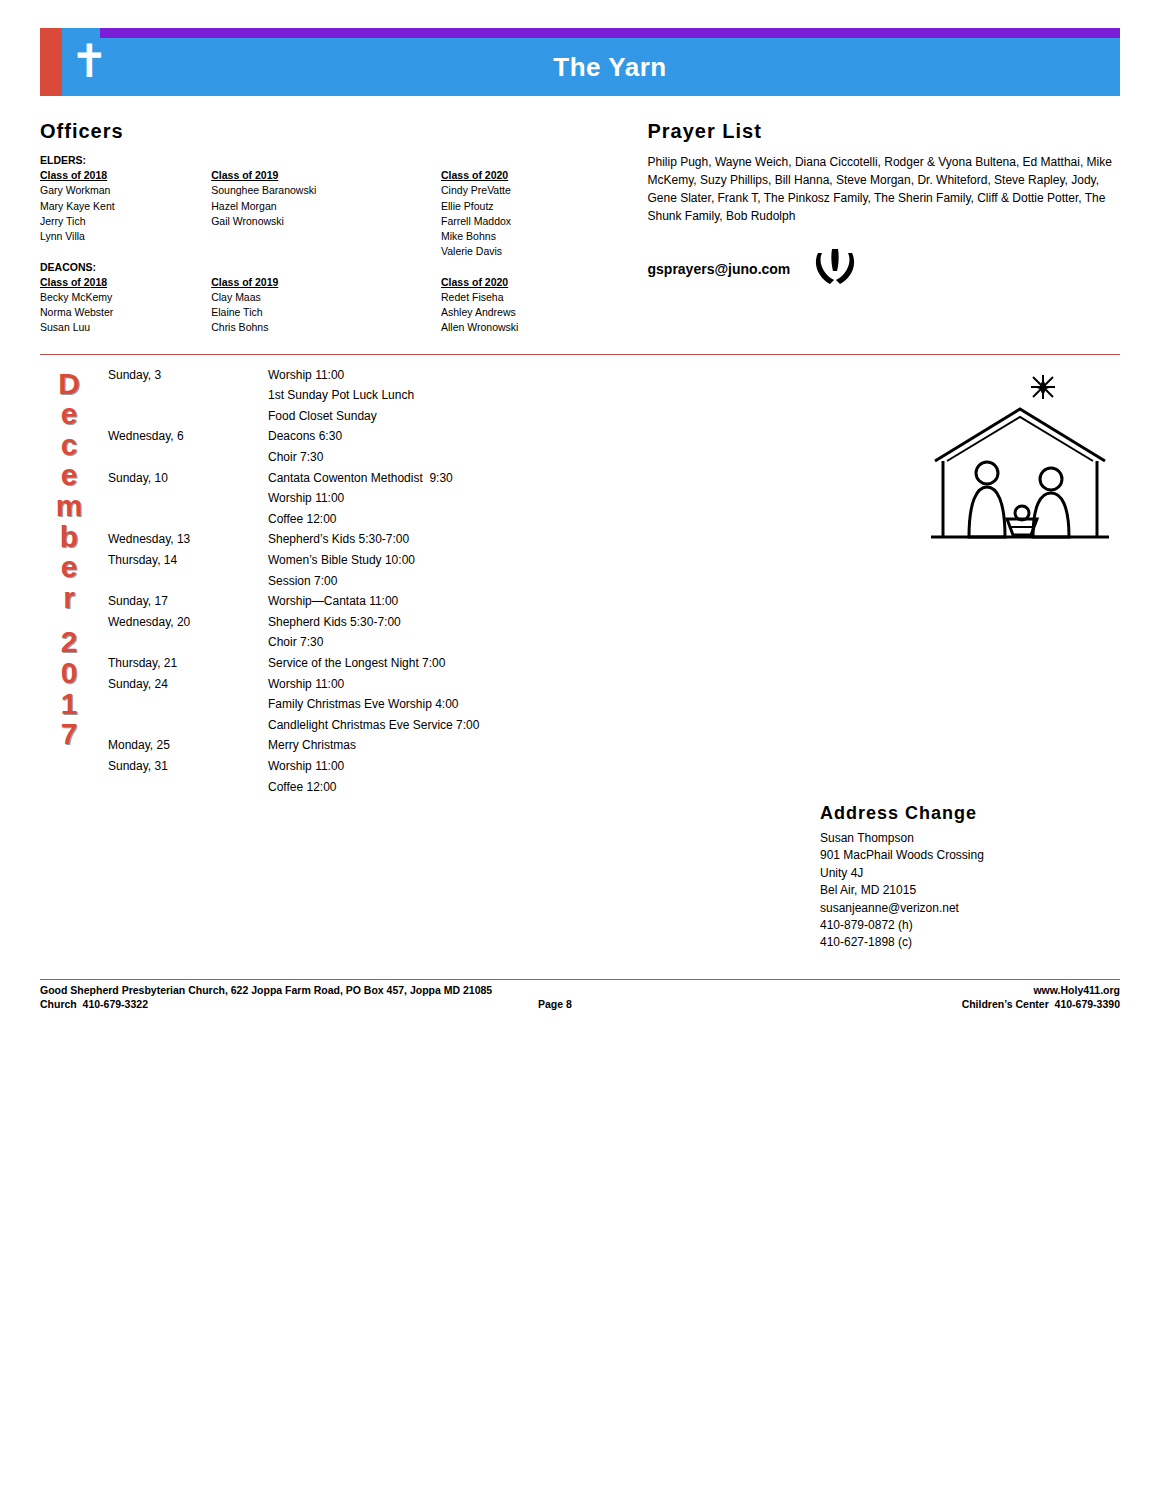The Yarn
✝
Officers
| ELDERS: | | |
| Class of 2018 | Class of 2019 | Class of 2020 |
| Gary Workman | Sounghee Baranowski | Cindy PreVatte |
| Mary Kaye Kent | Hazel Morgan | Ellie Pfoutz |
| Jerry Tich | Gail Wronowski | Farrell Maddox |
| Lynn Villa | | Mike Bohns |
| | | Valerie Davis |
| DEACONS: | | |
| Class of 2018 | Class of 2019 | Class of 2020 |
| Becky McKemy | Clay Maas | Redet Fiseha |
| Norma Webster | Elaine Tich | Ashley Andrews |
| Susan Luu | Chris Bohns | Allen Wronowski |
Prayer List
Philip Pugh, Wayne Weich, Diana Ciccotelli, Rodger & Vyona Bultena, Ed Matthai, Mike McKemy, Suzy Phillips, Bill Hanna, Steve Morgan, Dr. Whiteford, Steve Rapley, Jody, Gene Slater, Frank T, The Pinkosz Family, The Sherin Family, Cliff & Dottie Potter, The Shunk Family, Bob Rudolph
gsprayers@juno.com
D
e
c
e
m
b
e
r
2
0
1
7
| Sunday, 3 | Worship 11:00 |
| | 1st Sunday Pot Luck Lunch |
| | Food Closet Sunday |
| Wednesday, 6 | Deacons 6:30 |
| | Choir 7:30 |
| Sunday, 10 | Cantata Cowenton Methodist 9:30 |
| | Worship 11:00 |
| | Coffee 12:00 |
| Wednesday, 13 | Shepherd’s Kids 5:30-7:00 |
| Thursday, 14 | Women’s Bible Study 10:00 |
| | Session 7:00 |
| Sunday, 17 | Worship—Cantata 11:00 |
| Wednesday, 20 | Shepherd Kids 5:30-7:00 |
| | Choir 7:30 |
| Thursday, 21 | Service of the Longest Night 7:00 |
| Sunday, 24 | Worship 11:00 |
| | Family Christmas Eve Worship 4:00 |
| | Candlelight Christmas Eve Service 7:00 |
| Monday, 25 | Merry Christmas |
| Sunday, 31 | Worship 11:00 |
| | Coffee 12:00 |
Address Change
Susan Thompson
901 MacPhail Woods Crossing
Unity 4J
Bel Air, MD 21015
susanjeanne@verizon.net
410-879-0872 (h)
410-627-1898 (c)
Good Shepherd Presbyterian Church, 622 Joppa Farm Road, PO Box 457, Joppa MD 21085 www.Holy411.org
Church 410-679-3322 Page 8 Children’s Center 410-679-3390